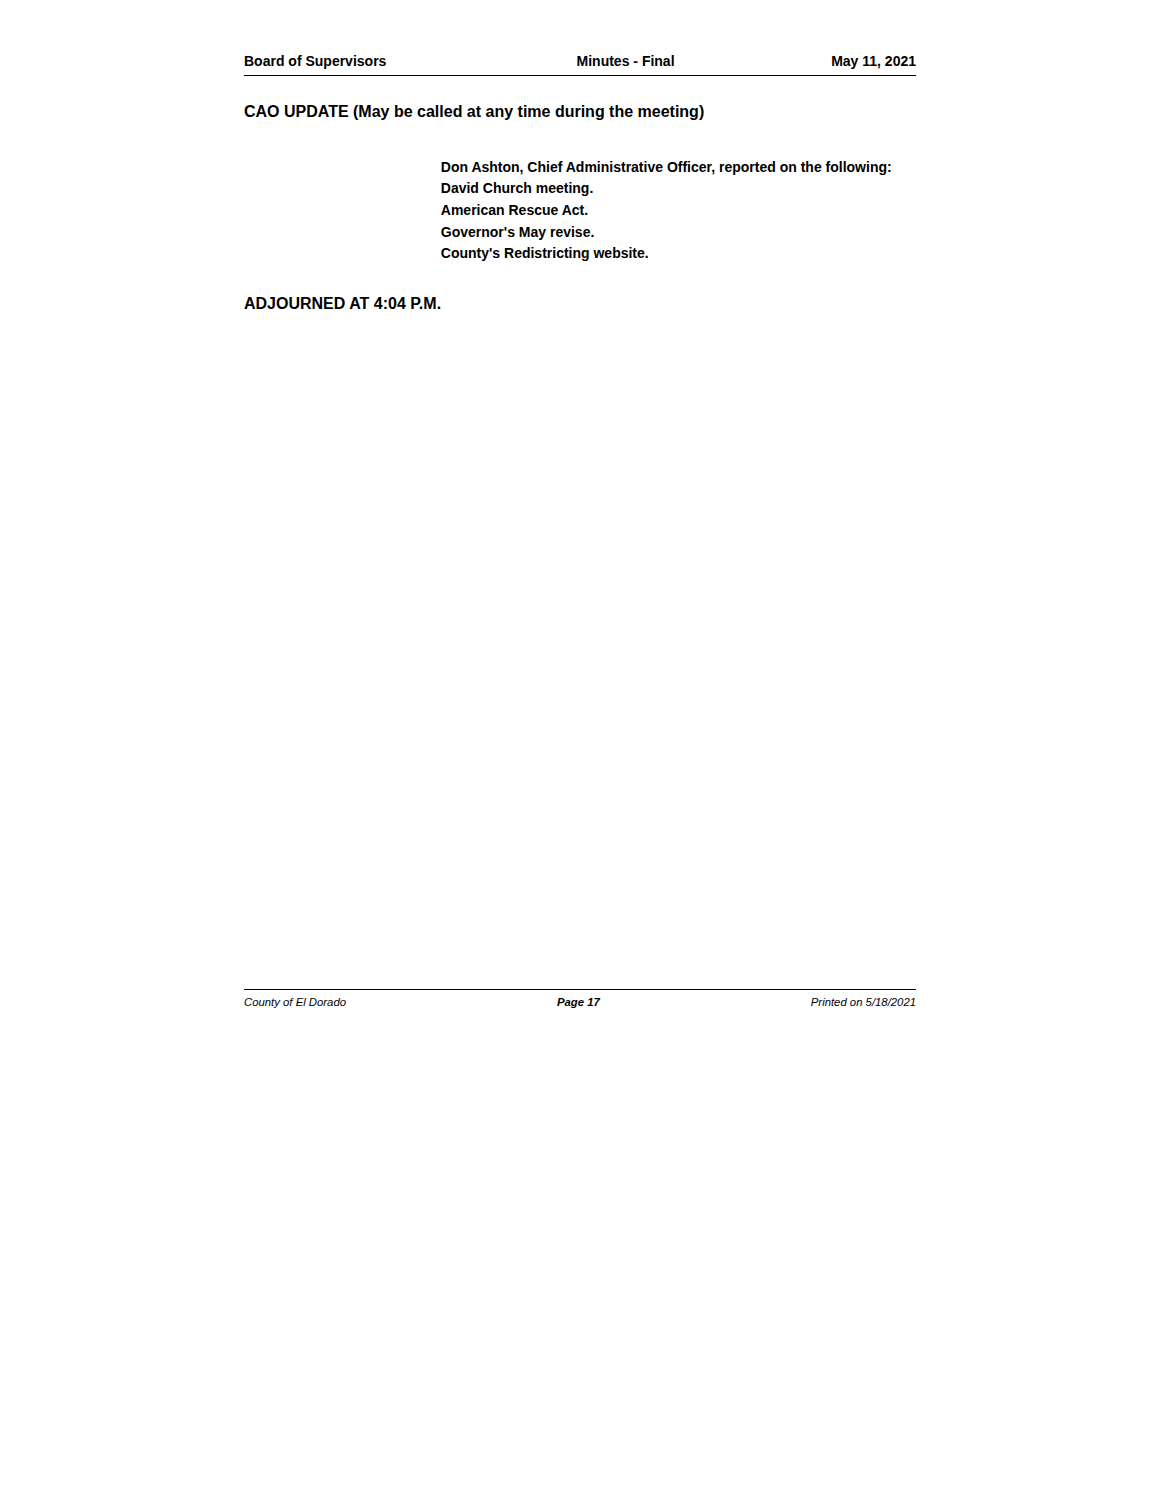Board of Supervisors
Minutes - Final
May 11, 2021
CAO UPDATE (May be called at any time during the meeting)
Don Ashton, Chief Administrative Officer, reported on the following:
David Church meeting.
American Rescue Act.
Governor's May revise.
County's Redistricting website.
ADJOURNED AT 4:04 P.M.
County of El Dorado
Page 17
Printed on 5/18/2021